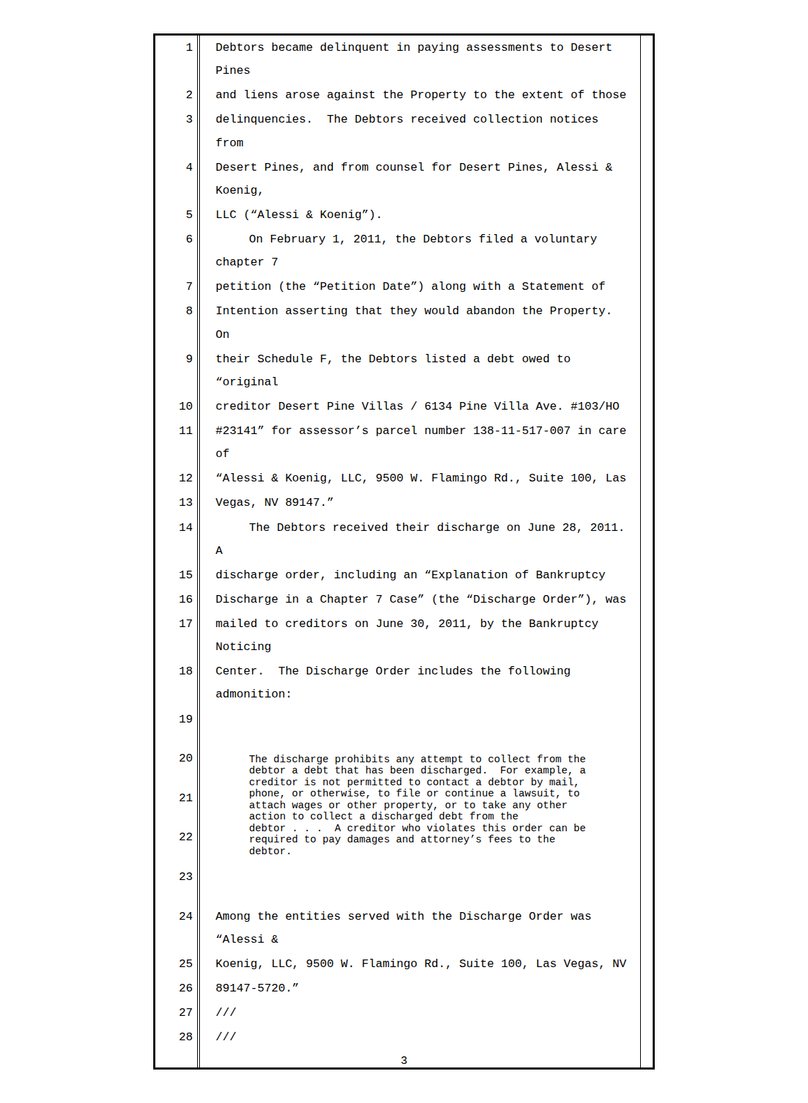| 1 | Debtors became delinquent in paying assessments to Desert Pines |
| 2 | and liens arose against the Property to the extent of those |
| 3 | delinquencies. The Debtors received collection notices from |
| 4 | Desert Pines, and from counsel for Desert Pines, Alessi & Koenig, |
| 5 | LLC (“Alessi & Koenig”). |
| 6 | On February 1, 2011, the Debtors filed a voluntary chapter 7 |
| 7 | petition (the “Petition Date”) along with a Statement of |
| 8 | Intention asserting that they would abandon the Property. On |
| 9 | their Schedule F, the Debtors listed a debt owed to “original |
| 10 | creditor Desert Pine Villas / 6134 Pine Villa Ave. #103/HO |
| 11 | #23141” for assessor’s parcel number 138-11-517-007 in care of |
| 12 | “Alessi & Koenig, LLC, 9500 W. Flamingo Rd., Suite 100, Las |
| 13 | Vegas, NV 89147.” |
| 14 | The Debtors received their discharge on June 28, 2011. A |
| 15 | discharge order, including an “Explanation of Bankruptcy |
| 16 | Discharge in a Chapter 7 Case” (the “Discharge Order”), was |
| 17 | mailed to creditors on June 30, 2011, by the Bankruptcy Noticing |
| 18 | Center. The Discharge Order includes the following admonition: |
| 19 | The discharge prohibits any attempt to collect from the debtor a debt that has been discharged. For example, a creditor is not permitted to contact a debtor by mail, phone, or otherwise, to file or continue a lawsuit, to attach wages or other property, or to take any other action to collect a discharged debt from the debtor . . . A creditor who violates this order can be required to pay damages and attorney’s fees to the debtor. |
| 20 |
| 21 |
| 22 |
| 23 |
| 24 | Among the entities served with the Discharge Order was “Alessi & |
| 25 | Koenig, LLC, 9500 W. Flamingo Rd., Suite 100, Las Vegas, NV |
| 26 | 89147-5720.” |
| 27 | /// |
| 28 | /// |
3